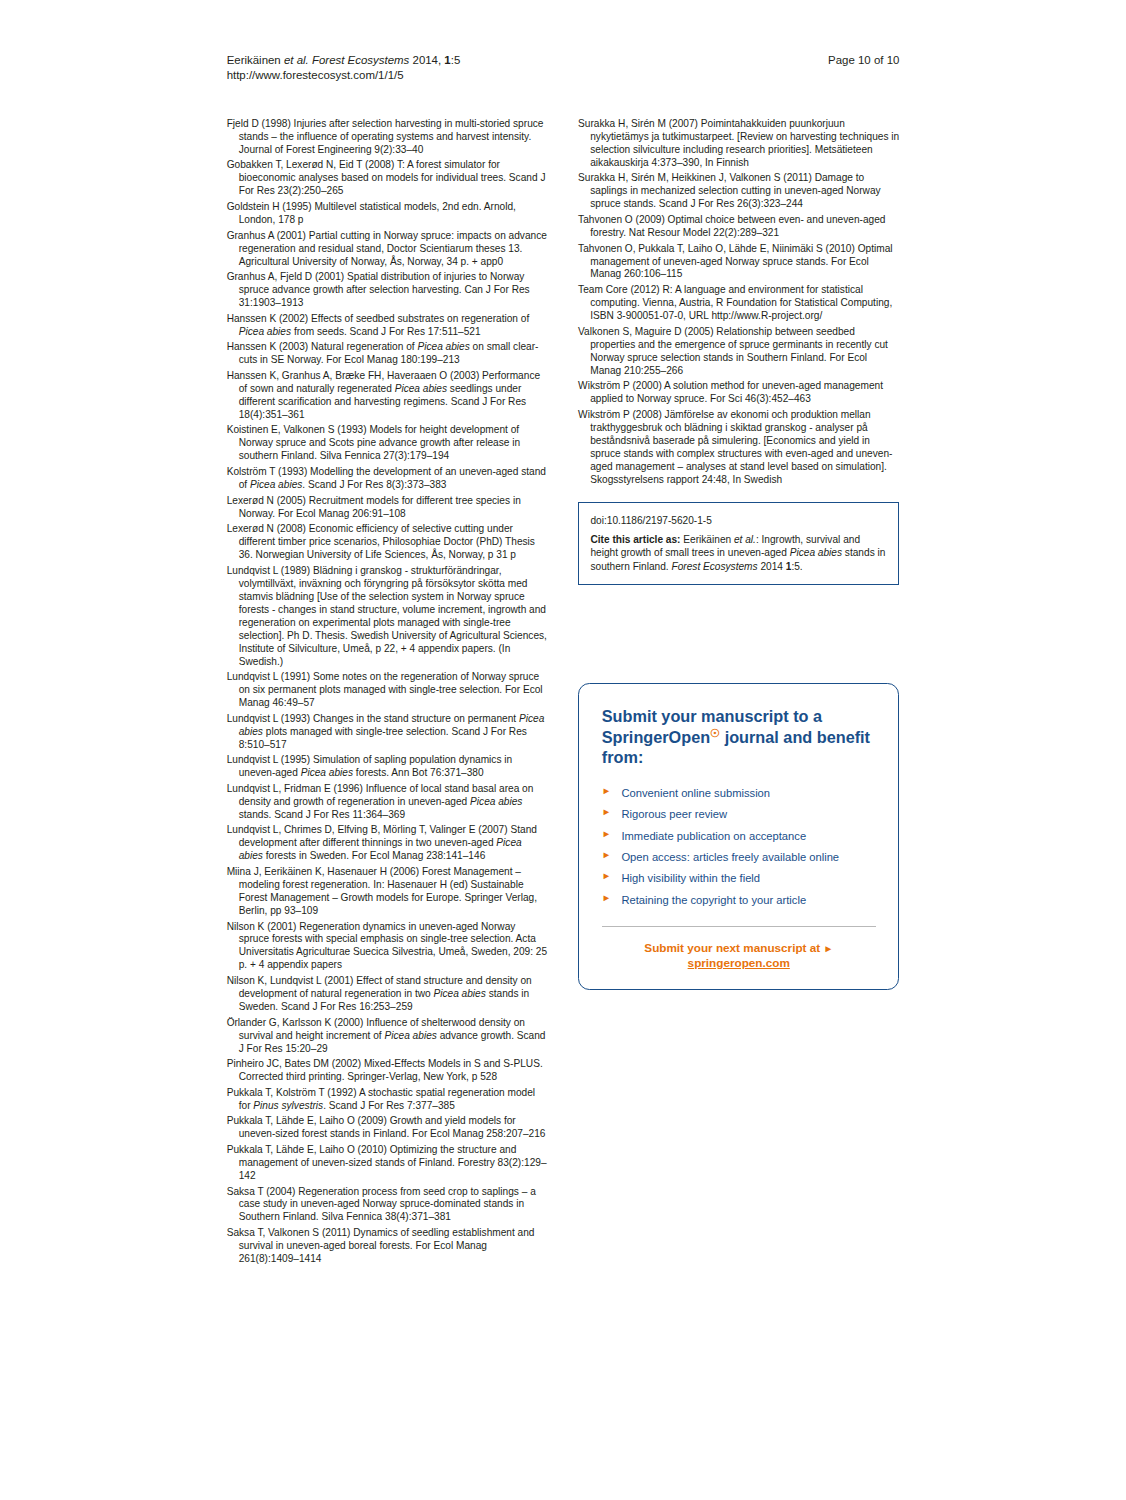Eerikäinen et al. Forest Ecosystems 2014, 1:5
http://www.forestecosyst.com/1/1/5
Page 10 of 10
Fjeld D (1998) Injuries after selection harvesting in multi-storied spruce stands – the influence of operating systems and harvest intensity. Journal of Forest Engineering 9(2):33–40
Gobakken T, Lexerød N, Eid T (2008) T: A forest simulator for bioeconomic analyses based on models for individual trees. Scand J For Res 23(2):250–265
Goldstein H (1995) Multilevel statistical models, 2nd edn. Arnold, London, 178 p
Granhus A (2001) Partial cutting in Norway spruce: impacts on advance regeneration and residual stand, Doctor Scientiarum theses 13. Agricultural University of Norway, Ås, Norway, 34 p. + app0
Granhus A, Fjeld D (2001) Spatial distribution of injuries to Norway spruce advance growth after selection harvesting. Can J For Res 31:1903–1913
Hanssen K (2002) Effects of seedbed substrates on regeneration of Picea abies from seeds. Scand J For Res 17:511–521
Hanssen K (2003) Natural regeneration of Picea abies on small clear-cuts in SE Norway. For Ecol Manag 180:199–213
Hanssen K, Granhus A, Bræke FH, Haveraaen O (2003) Performance of sown and naturally regenerated Picea abies seedlings under different scarification and harvesting regimens. Scand J For Res 18(4):351–361
Koistinen E, Valkonen S (1993) Models for height development of Norway spruce and Scots pine advance growth after release in southern Finland. Silva Fennica 27(3):179–194
Kolström T (1993) Modelling the development of an uneven-aged stand of Picea abies. Scand J For Res 8(3):373–383
Lexerød N (2005) Recruitment models for different tree species in Norway. For Ecol Manag 206:91–108
Lexerød N (2008) Economic efficiency of selective cutting under different timber price scenarios, Philosophiae Doctor (PhD) Thesis 36. Norwegian University of Life Sciences, Ås, Norway, p 31 p
Lundqvist L (1989) Blädning i granskog - strukturförändringar, volymtillväxt, inväxning och föryngring på försöksytor skötta med stamvis blädning [Use of the selection system in Norway spruce forests - changes in stand structure, volume increment, ingrowth and regeneration on experimental plots managed with single-tree selection]. Ph D. Thesis. Swedish University of Agricultural Sciences, Institute of Silviculture, Umeå, p 22, + 4 appendix papers. (In Swedish.)
Lundqvist L (1991) Some notes on the regeneration of Norway spruce on six permanent plots managed with single-tree selection. For Ecol Manag 46:49–57
Lundqvist L (1993) Changes in the stand structure on permanent Picea abies plots managed with single-tree selection. Scand J For Res 8:510–517
Lundqvist L (1995) Simulation of sapling population dynamics in uneven-aged Picea abies forests. Ann Bot 76:371–380
Lundqvist L, Fridman E (1996) Influence of local stand basal area on density and growth of regeneration in uneven-aged Picea abies stands. Scand J For Res 11:364–369
Lundqvist L, Chrimes D, Elfving B, Mörling T, Valinger E (2007) Stand development after different thinnings in two uneven-aged Picea abies forests in Sweden. For Ecol Manag 238:141–146
Miina J, Eerikäinen K, Hasenauer H (2006) Forest Management – modeling forest regeneration. In: Hasenauer H (ed) Sustainable Forest Management – Growth models for Europe. Springer Verlag, Berlin, pp 93–109
Nilson K (2001) Regeneration dynamics in uneven-aged Norway spruce forests with special emphasis on single-tree selection. Acta Universitatis Agriculturae Suecica Silvestria, Umeå, Sweden, 209: 25 p. + 4 appendix papers
Nilson K, Lundqvist L (2001) Effect of stand structure and density on development of natural regeneration in two Picea abies stands in Sweden. Scand J For Res 16:253–259
Örlander G, Karlsson K (2000) Influence of shelterwood density on survival and height increment of Picea abies advance growth. Scand J For Res 15:20–29
Pinheiro JC, Bates DM (2002) Mixed-Effects Models in S and S-PLUS. Corrected third printing. Springer-Verlag, New York, p 528
Pukkala T, Kolström T (1992) A stochastic spatial regeneration model for Pinus sylvestris. Scand J For Res 7:377–385
Pukkala T, Lähde E, Laiho O (2009) Growth and yield models for uneven-sized forest stands in Finland. For Ecol Manag 258:207–216
Pukkala T, Lähde E, Laiho O (2010) Optimizing the structure and management of uneven-sized stands of Finland. Forestry 83(2):129–142
Saksa T (2004) Regeneration process from seed crop to saplings – a case study in uneven-aged Norway spruce-dominated stands in Southern Finland. Silva Fennica 38(4):371–381
Saksa T, Valkonen S (2011) Dynamics of seedling establishment and survival in uneven-aged boreal forests. For Ecol Manag 261(8):1409–1414
Surakka H, Sirén M (2007) Poimintahakkuiden puunkorjuun nykytietämys ja tutkimustarpeet. [Review on harvesting techniques in selection silviculture including research priorities]. Metsätieteen aikakauskirja 4:373–390, In Finnish
Surakka H, Sirén M, Heikkinen J, Valkonen S (2011) Damage to saplings in mechanized selection cutting in uneven-aged Norway spruce stands. Scand J For Res 26(3):323–244
Tahvonen O (2009) Optimal choice between even- and uneven-aged forestry. Nat Resour Model 22(2):289–321
Tahvonen O, Pukkala T, Laiho O, Lähde E, Niinimäki S (2010) Optimal management of uneven-aged Norway spruce stands. For Ecol Manag 260:106–115
Team Core (2012) R: A language and environment for statistical computing. Vienna, Austria, R Foundation for Statistical Computing, ISBN 3-900051-07-0, URL http://www.R-project.org/
Valkonen S, Maguire D (2005) Relationship between seedbed properties and the emergence of spruce germinants in recently cut Norway spruce selection stands in Southern Finland. For Ecol Manag 210:255–266
Wikström P (2000) A solution method for uneven-aged management applied to Norway spruce. For Sci 46(3):452–463
Wikström P (2008) Jämförelse av ekonomi och produktion mellan trakthyggesbruk och blädning i skiktad granskog - analyser på beståndsnivå baserade på simulering. [Economics and yield in spruce stands with complex structures with even-aged and uneven-aged management – analyses at stand level based on simulation]. Skogsstyrelsens rapport 24:48, In Swedish
doi:10.1186/2197-5620-1-5
Cite this article as: Eerikäinen et al.: Ingrowth, survival and height growth of small trees in uneven-aged Picea abies stands in southern Finland. Forest Ecosystems 2014 1:5.
Submit your manuscript to a SpringerOpen☉ journal and benefit from:
Convenient online submission
Rigorous peer review
Immediate publication on acceptance
Open access: articles freely available online
High visibility within the field
Retaining the copyright to your article
Submit your next manuscript at ► springeropen.com